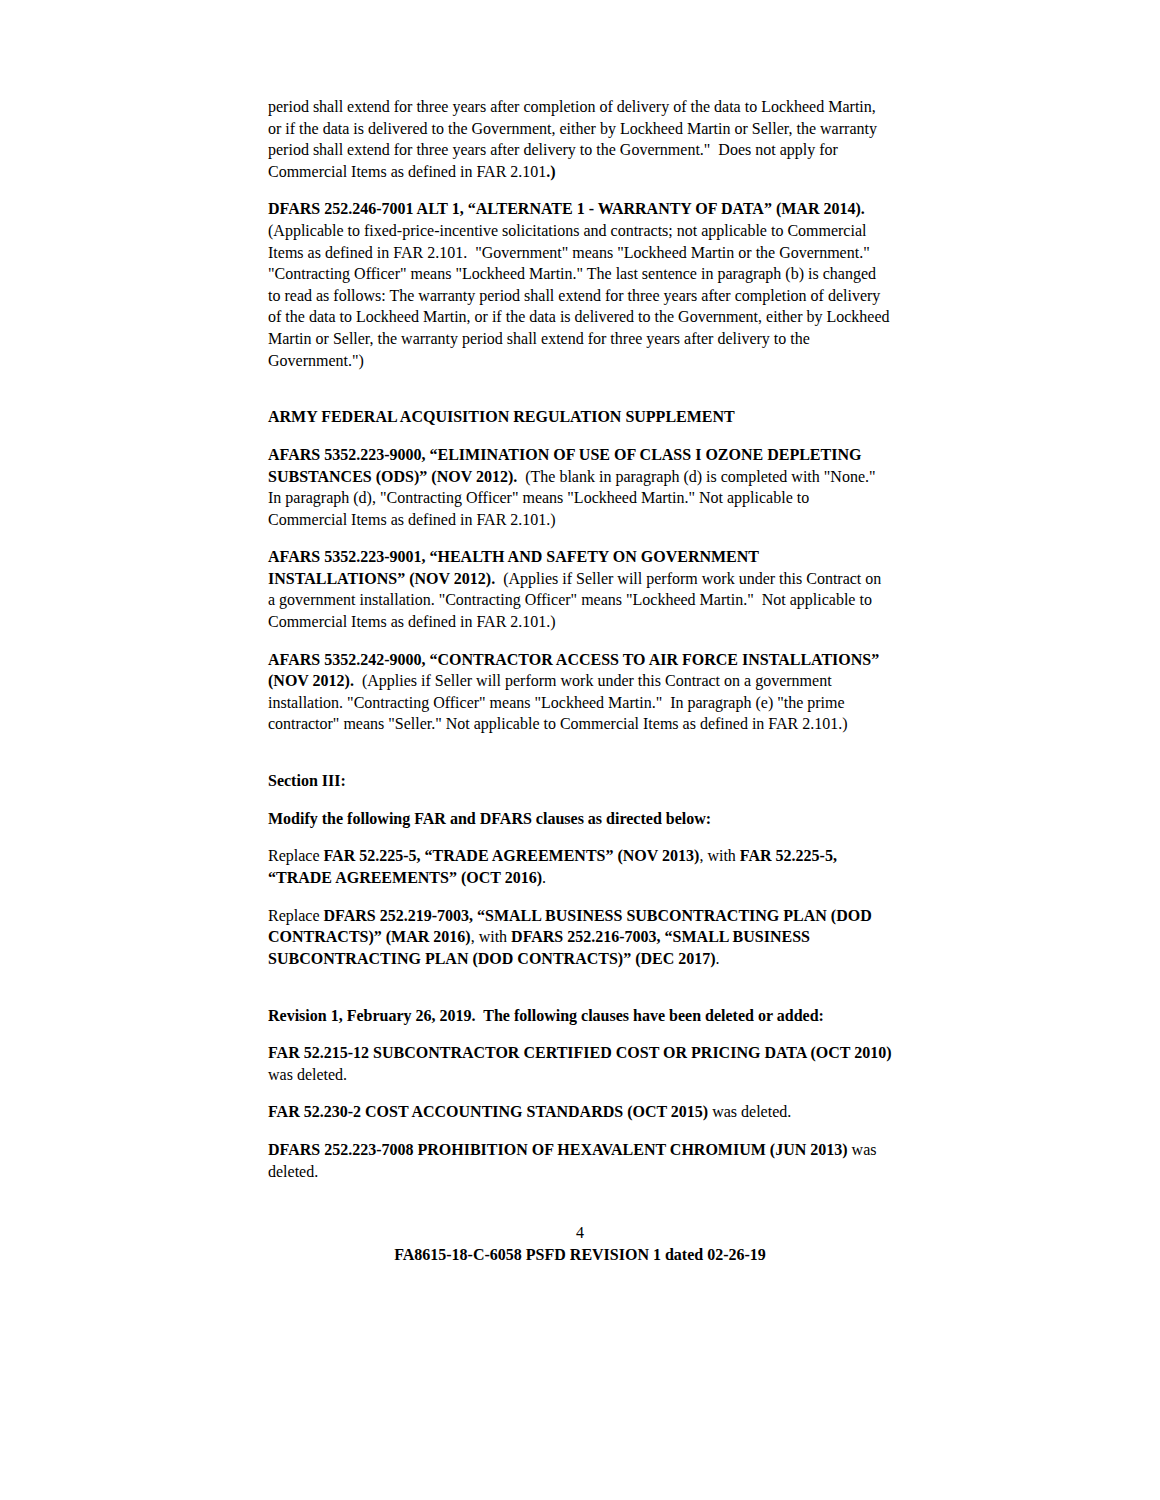period shall extend for three years after completion of delivery of the data to Lockheed Martin, or if the data is delivered to the Government, either by Lockheed Martin or Seller, the warranty period shall extend for three years after delivery to the Government." Does not apply for Commercial Items as defined in FAR 2.101.)
DFARS 252.246-7001 ALT 1, “ALTERNATE 1 - WARRANTY OF DATA” (MAR 2014). (Applicable to fixed-price-incentive solicitations and contracts; not applicable to Commercial Items as defined in FAR 2.101. "Government" means "Lockheed Martin or the Government." "Contracting Officer" means "Lockheed Martin." The last sentence in paragraph (b) is changed to read as follows: The warranty period shall extend for three years after completion of delivery of the data to Lockheed Martin, or if the data is delivered to the Government, either by Lockheed Martin or Seller, the warranty period shall extend for three years after delivery to the Government.")
ARMY FEDERAL ACQUISITION REGULATION SUPPLEMENT
AFARS 5352.223-9000, “ELIMINATION OF USE OF CLASS I OZONE DEPLETING SUBSTANCES (ODS)” (NOV 2012). (The blank in paragraph (d) is completed with "None." In paragraph (d), "Contracting Officer" means "Lockheed Martin." Not applicable to Commercial Items as defined in FAR 2.101.)
AFARS 5352.223-9001, “HEALTH AND SAFETY ON GOVERNMENT INSTALLATIONS” (NOV 2012). (Applies if Seller will perform work under this Contract on a government installation. "Contracting Officer" means "Lockheed Martin." Not applicable to Commercial Items as defined in FAR 2.101.)
AFARS 5352.242-9000, “CONTRACTOR ACCESS TO AIR FORCE INSTALLATIONS” (NOV 2012). (Applies if Seller will perform work under this Contract on a government installation. "Contracting Officer" means "Lockheed Martin." In paragraph (e) "the prime contractor" means "Seller." Not applicable to Commercial Items as defined in FAR 2.101.)
Section III:
Modify the following FAR and DFARS clauses as directed below:
Replace FAR 52.225-5, “TRADE AGREEMENTS” (NOV 2013), with FAR 52.225-5, “TRADE AGREEMENTS” (OCT 2016).
Replace DFARS 252.219-7003, “SMALL BUSINESS SUBCONTRACTING PLAN (DOD CONTRACTS)” (MAR 2016), with DFARS 252.216-7003, “SMALL BUSINESS SUBCONTRACTING PLAN (DOD CONTRACTS)” (DEC 2017).
Revision 1, February 26, 2019. The following clauses have been deleted or added:
FAR 52.215-12 SUBCONTRACTOR CERTIFIED COST OR PRICING DATA (OCT 2010) was deleted.
FAR 52.230-2 COST ACCOUNTING STANDARDS (OCT 2015) was deleted.
DFARS 252.223-7008 PROHIBITION OF HEXAVALENT CHROMIUM (JUN 2013) was deleted.
4
FA8615-18-C-6058 PSFD REVISION 1 dated 02-26-19